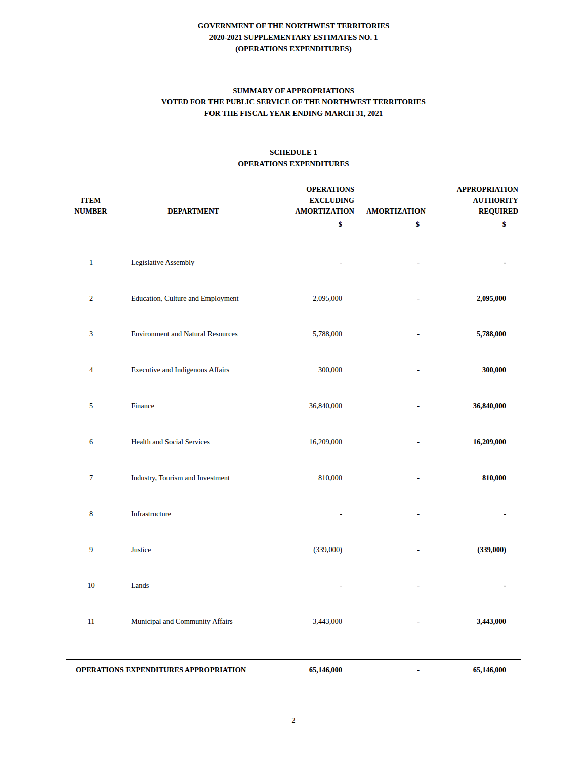GOVERNMENT OF THE NORTHWEST TERRITORIES
2020-2021 SUPPLEMENTARY ESTIMATES NO. 1
(OPERATIONS EXPENDITURES)
SUMMARY OF APPROPRIATIONS
VOTED FOR THE PUBLIC SERVICE OF THE NORTHWEST TERRITORIES
FOR THE FISCAL YEAR ENDING MARCH 31, 2021
SCHEDULE 1
OPERATIONS EXPENDITURES
| | | OPERATIONS | | APPROPRIATION |
| --- | --- | --- | --- | --- |
| ITEM | | EXCLUDING | | AUTHORITY |
| NUMBER | DEPARTMENT | AMORTIZATION | AMORTIZATION | REQUIRED |
| | | $ | $ | $ |
| 1 | Legislative Assembly | - | - | - |
| 2 | Education, Culture and Employment | 2,095,000 | - | 2,095,000 |
| 3 | Environment and Natural Resources | 5,788,000 | - | 5,788,000 |
| 4 | Executive and Indigenous Affairs | 300,000 | - | 300,000 |
| 5 | Finance | 36,840,000 | - | 36,840,000 |
| 6 | Health and Social Services | 16,209,000 | - | 16,209,000 |
| 7 | Industry, Tourism and Investment | 810,000 | - | 810,000 |
| 8 | Infrastructure | - | - | - |
| 9 | Justice | (339,000) | - | (339,000) |
| 10 | Lands | - | - | - |
| 11 | Municipal and Community Affairs | 3,443,000 | - | 3,443,000 |
| OPERATIONS EXPENDITURES APPROPRIATION | 65,146,000 | - | 65,146,000 |
2